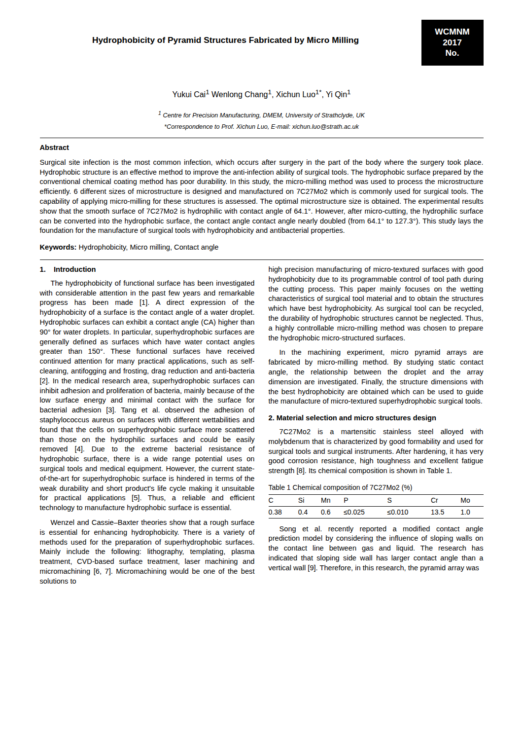Hydrophobicity of Pyramid Structures Fabricated by Micro Milling
WCMNM
2017
No.
Yukui Cai1 Wenlong Chang1, Xichun Luo1*, Yi Qin1
1 Centre for Precision Manufacturing, DMEM, University of Strathclyde, UK
*Correspondence to Prof. Xichun Luo, E-mail: xichun.luo@strath.ac.uk
Abstract
Surgical site infection is the most common infection, which occurs after surgery in the part of the body where the surgery took place. Hydrophobic structure is an effective method to improve the anti-infection ability of surgical tools. The hydrophobic surface prepared by the conventional chemical coating method has poor durability. In this study, the micro-milling method was used to process the microstructure efficiently. 6 different sizes of microstructure is designed and manufactured on 7C27Mo2 which is commonly used for surgical tools. The capability of applying micro-milling for these structures is assessed. The optimal microstructure size is obtained. The experimental results show that the smooth surface of 7C27Mo2 is hydrophilic with contact angle of 64.1°. However, after micro-cutting, the hydrophilic surface can be converted into the hydrophobic surface, the contact angle contact angle nearly doubled (from 64.1° to 127.3°). This study lays the foundation for the manufacture of surgical tools with hydrophobicity and antibacterial properties.
Keywords: Hydrophobicity, Micro milling, Contact angle
1. Introduction
The hydrophobicity of functional surface has been investigated with considerable attention in the past few years and remarkable progress has been made [1]. A direct expression of the hydrophobicity of a surface is the contact angle of a water droplet. Hydrophobic surfaces can exhibit a contact angle (CA) higher than 90° for water droplets. In particular, superhydrophobic surfaces are generally defined as surfaces which have water contact angles greater than 150°. These functional surfaces have received continued attention for many practical applications, such as self-cleaning, antifogging and frosting, drag reduction and anti-bacteria [2]. In the medical research area, superhydrophobic surfaces can inhibit adhesion and proliferation of bacteria, mainly because of the low surface energy and minimal contact with the surface for bacterial adhesion [3]. Tang et al. observed the adhesion of staphylococcus aureus on surfaces with different wettabilities and found that the cells on superhydrophobic surface more scattered than those on the hydrophilic surfaces and could be easily removed [4]. Due to the extreme bacterial resistance of hydrophobic surface, there is a wide range potential uses on surgical tools and medical equipment. However, the current state-of-the-art for superhydrophobic surface is hindered in terms of the weak durability and short product's life cycle making it unsuitable for practical applications [5]. Thus, a reliable and efficient technology to manufacture hydrophobic surface is essential.
Wenzel and Cassie–Baxter theories show that a rough surface is essential for enhancing hydrophobicity. There is a variety of methods used for the preparation of superhydrophobic surfaces. Mainly include the following: lithography, templating, plasma treatment, CVD-based surface treatment, laser machining and micromachining [6, 7]. Micromachining would be one of the best solutions to
high precision manufacturing of micro-textured surfaces with good hydrophobicity due to its programmable control of tool path during the cutting process. This paper mainly focuses on the wetting characteristics of surgical tool material and to obtain the structures which have best hydrophobicity. As surgical tool can be recycled, the durability of hydrophobic structures cannot be neglected. Thus, a highly controllable micro-milling method was chosen to prepare the hydrophobic micro-structured surfaces.
In the machining experiment, micro pyramid arrays are fabricated by micro-milling method. By studying static contact angle, the relationship between the droplet and the array dimension are investigated. Finally, the structure dimensions with the best hydrophobicity are obtained which can be used to guide the manufacture of micro-textured superhydrophobic surgical tools.
2. Material selection and micro structures design
7C27Mo2 is a martensitic stainless steel alloyed with molybdenum that is characterized by good formability and used for surgical tools and surgical instruments. After hardening, it has very good corrosion resistance, high toughness and excellent fatigue strength [8]. Its chemical composition is shown in Table 1.
Table 1 Chemical composition of 7C27Mo2 (%)
| C | Si | Mn | P | S | Cr | Mo |
| --- | --- | --- | --- | --- | --- | --- |
| 0.38 | 0.4 | 0.6 | ≤0.025 | ≤0.010 | 13.5 | 1.0 |
Song et al. recently reported a modified contact angle prediction model by considering the influence of sloping walls on the contact line between gas and liquid. The research has indicated that sloping side wall has larger contact angle than a vertical wall [9]. Therefore, in this research, the pyramid array was